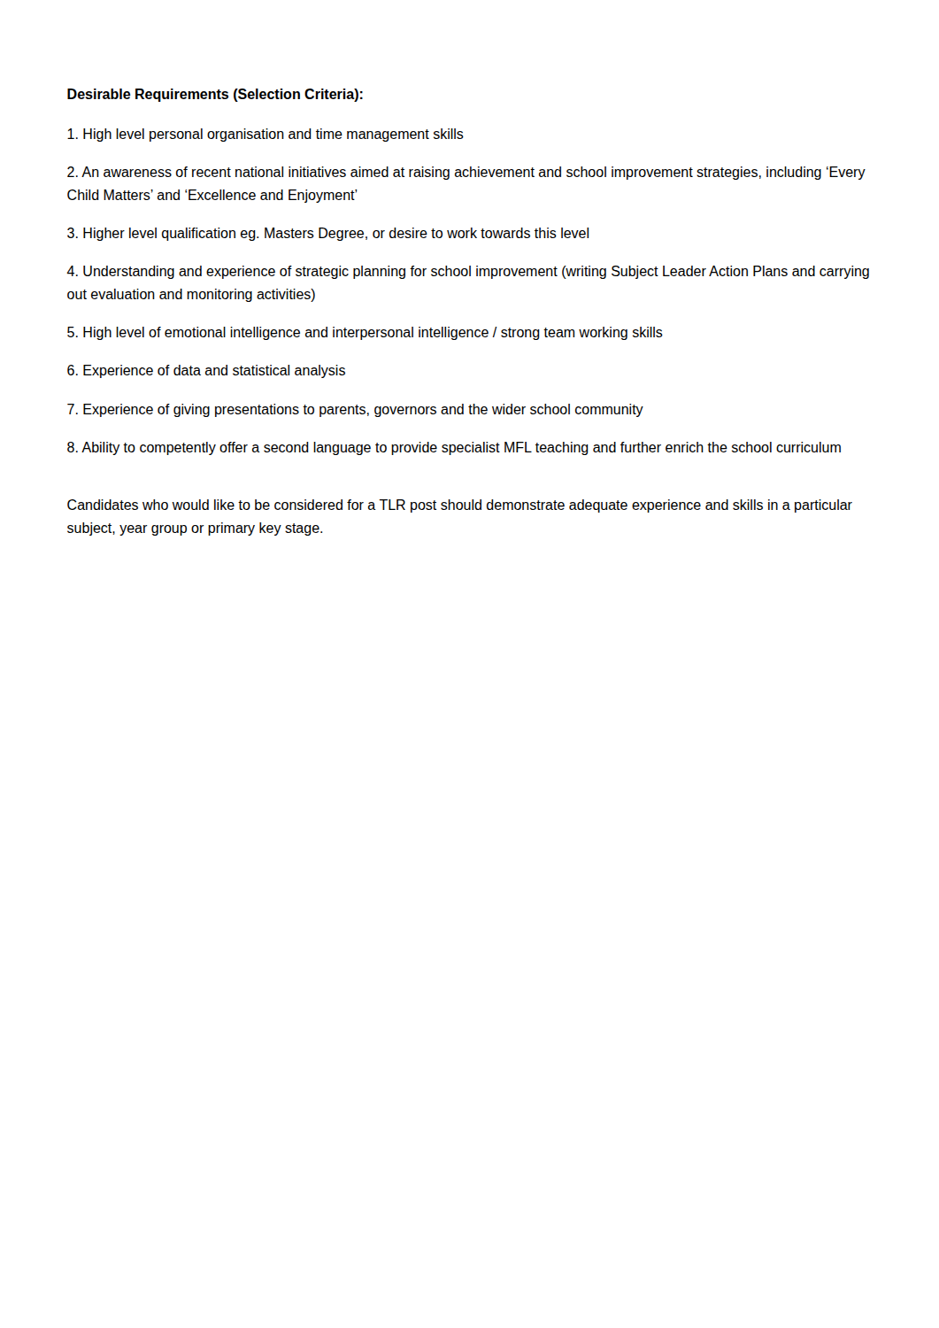Desirable Requirements (Selection Criteria):
1. High level personal organisation and time management skills
2. An awareness of recent national initiatives aimed at raising achievement and school improvement strategies, including ‘Every Child Matters’ and ‘Excellence and Enjoyment’
3. Higher level qualification eg. Masters Degree, or desire to work towards this level
4. Understanding and experience of strategic planning for school improvement (writing Subject Leader Action Plans and carrying out evaluation and monitoring activities)
5. High level of emotional intelligence and interpersonal intelligence / strong team working skills
6. Experience of data and statistical analysis
7. Experience of giving presentations to parents, governors and the wider school community
8. Ability to competently offer a second language to provide specialist MFL teaching and further enrich the school curriculum
Candidates who would like to be considered for a TLR post should demonstrate adequate experience and skills in a particular subject, year group or primary key stage.